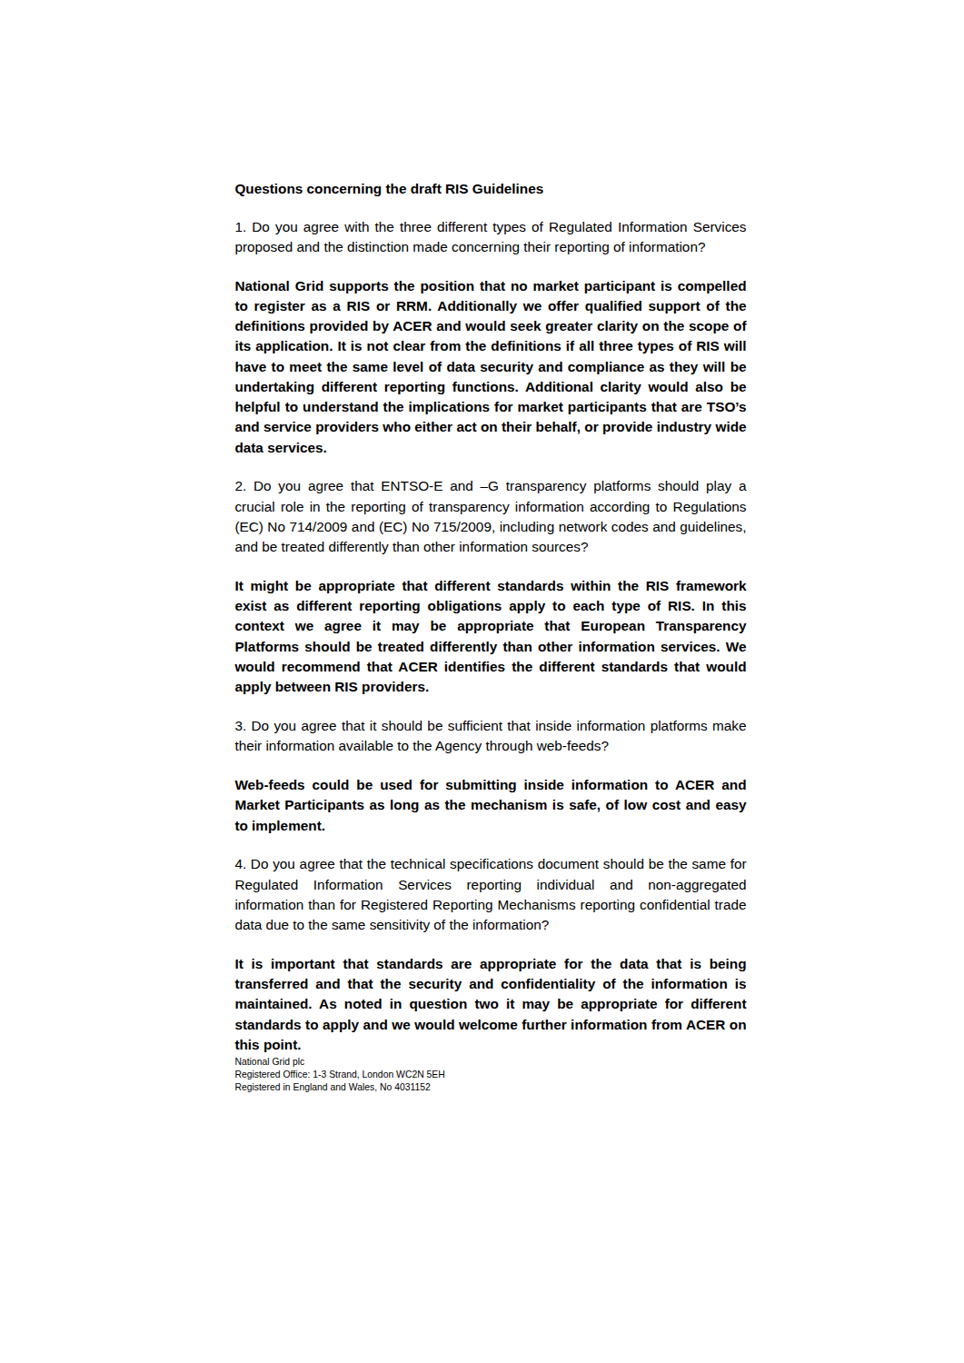Questions concerning the draft RIS Guidelines
1. Do you agree with the three different types of Regulated Information Services proposed and the distinction made concerning their reporting of information?
National Grid supports the position that no market participant is compelled to register as a RIS or RRM. Additionally we offer qualified support of the definitions provided by ACER and would seek greater clarity on the scope of its application. It is not clear from the definitions if all three types of RIS will have to meet the same level of data security and compliance as they will be undertaking different reporting functions. Additional clarity would also be helpful to understand the implications for market participants that are TSO’s and service providers who either act on their behalf, or provide industry wide data services.
2. Do you agree that ENTSO-E and –G transparency platforms should play a crucial role in the reporting of transparency information according to Regulations (EC) No 714/2009 and (EC) No 715/2009, including network codes and guidelines, and be treated differently than other information sources?
It might be appropriate that different standards within the RIS framework exist as different reporting obligations apply to each type of RIS. In this context we agree it may be appropriate that European Transparency Platforms should be treated differently than other information services. We would recommend that ACER identifies the different standards that would apply between RIS providers.
3. Do you agree that it should be sufficient that inside information platforms make their information available to the Agency through web-feeds?
Web-feeds could be used for submitting inside information to ACER and Market Participants as long as the mechanism is safe, of low cost and easy to implement.
4. Do you agree that the technical specifications document should be the same for Regulated Information Services reporting individual and non-aggregated information than for Registered Reporting Mechanisms reporting confidential trade data due to the same sensitivity of the information?
It is important that standards are appropriate for the data that is being transferred and that the security and confidentiality of the information is maintained. As noted in question two it may be appropriate for different standards to apply and we would welcome further information from ACER on this point.
National Grid plc
Registered Office: 1-3 Strand, London WC2N 5EH
Registered in England and Wales, No 4031152